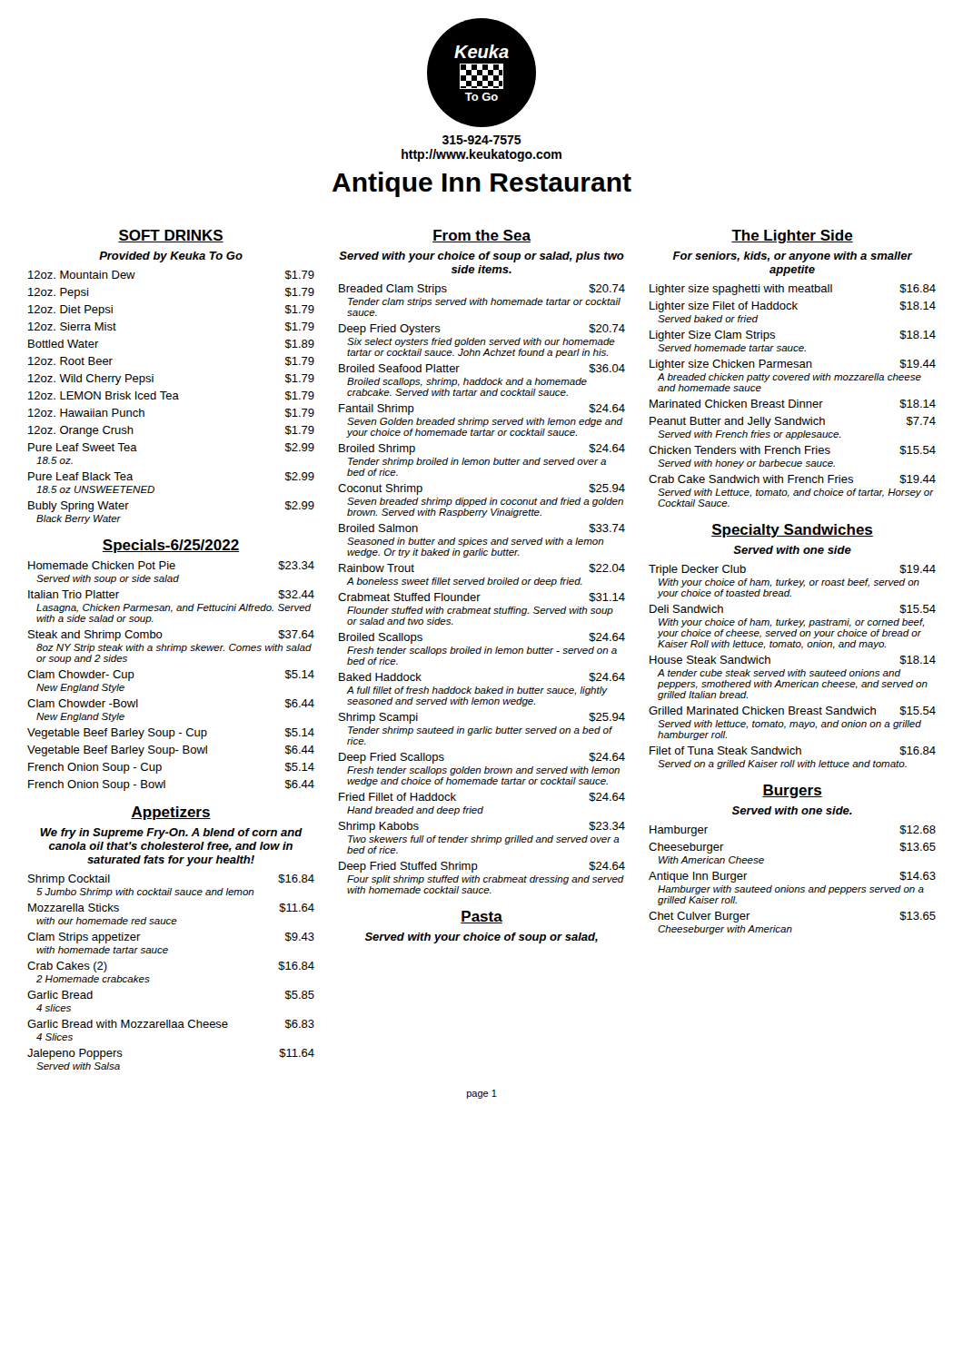Keuka To Go
315-924-7575
http://www.keukatogo.com
Antique Inn Restaurant
SOFT DRINKS
Provided by Keuka To Go
12oz. Mountain Dew$1.79
12oz. Pepsi$1.79
12oz. Diet Pepsi$1.79
12oz. Sierra Mist$1.79
Bottled Water$1.89
12oz. Root Beer$1.79
12oz. Wild Cherry Pepsi$1.79
12oz. LEMON Brisk Iced Tea$1.79
12oz. Hawaiian Punch$1.79
12oz. Orange Crush$1.79
Pure Leaf Sweet Tea$2.99
18.5 oz.
Pure Leaf Black Tea$2.99
18.5 oz UNSWEETENED
Bubly Spring Water$2.99
Black Berry Water
Specials-6/25/2022
Homemade Chicken Pot Pie$23.34
Served with soup or side salad
Italian Trio Platter$32.44
Lasagna, Chicken Parmesan, and Fettucini Alfredo. Served with a side salad or soup.
Steak and Shrimp Combo$37.64
8oz NY Strip steak with a shrimp skewer. Comes with salad or soup and 2 sides
Clam Chowder- Cup$5.14
New England Style
Clam Chowder -Bowl$6.44
New England Style
Vegetable Beef Barley Soup - Cup$5.14
Vegetable Beef Barley Soup- Bowl$6.44
French Onion Soup - Cup$5.14
French Onion Soup - Bowl$6.44
Appetizers
We fry in Supreme Fry-On. A blend of corn and canola oil that's cholesterol free, and low in saturated fats for your health!
Shrimp Cocktail$16.84
5 Jumbo Shrimp with cocktail sauce and lemon
Mozzarella Sticks$11.64
with our homemade red sauce
Clam Strips appetizer$9.43
with homemade tartar sauce
Crab Cakes (2)$16.84
2 Homemade crabcakes
Garlic Bread$5.85
4 slices
Garlic Bread with Mozzarellaa Cheese$6.83
4 Slices
Jalepeno Poppers$11.64
Served with Salsa
From the Sea
Served with your choice of soup or salad, plus two side items.
Breaded Clam Strips$20.74
Tender clam strips served with homemade tartar or cocktail sauce.
Deep Fried Oysters$20.74
Six select oysters fried golden served with our homemade tartar or cocktail sauce. John Achzet found a pearl in his.
Broiled Seafood Platter$36.04
Broiled scallops, shrimp, haddock and a homemade crabcake. Served with tartar and cocktail sauce.
Fantail Shrimp$24.64
Seven Golden breaded shrimp served with lemon edge and your choice of homemade tartar or cocktail sauce.
Broiled Shrimp$24.64
Tender shrimp broiled in lemon butter and served over a bed of rice.
Coconut Shrimp$25.94
Seven breaded shrimp dipped in coconut and fried a golden brown. Served with Raspberry Vinaigrette.
Broiled Salmon$33.74
Seasoned in butter and spices and served with a lemon wedge. Or try it baked in garlic butter.
Rainbow Trout$22.04
A boneless sweet fillet served broiled or deep fried.
Crabmeat Stuffed Flounder$31.14
Flounder stuffed with crabmeat stuffing. Served with soup or salad and two sides.
Broiled Scallops$24.64
Fresh tender scallops broiled in lemon butter - served on a bed of rice.
Baked Haddock$24.64
A full fillet of fresh haddock baked in butter sauce, lightly seasoned and served with lemon wedge.
Shrimp Scampi$25.94
Tender shrimp sauteed in garlic butter served on a bed of rice.
Deep Fried Scallops$24.64
Fresh tender scallops golden brown and served with lemon wedge and choice of homemade tartar or cocktail sauce.
Fried Fillet of Haddock$24.64
Hand breaded and deep fried
Shrimp Kabobs$23.34
Two skewers full of tender shrimp grilled and served over a bed of rice.
Deep Fried Stuffed Shrimp$24.64
Four split shrimp stuffed with crabmeat dressing and served with homemade cocktail sauce.
Pasta
Served with your choice of soup or salad,
The Lighter Side
For seniors, kids, or anyone with a smaller appetite
Lighter size spaghetti with meatball$16.84
Lighter size Filet of Haddock$18.14
Served baked or fried
Lighter Size Clam Strips$18.14
Served homemade tartar sauce.
Lighter size Chicken Parmesan$19.44
A breaded chicken patty covered with mozzarella cheese and homemade sauce
Marinated Chicken Breast Dinner$18.14
Peanut Butter and Jelly Sandwich$7.74
Served with French fries or applesauce.
Chicken Tenders with French Fries$15.54
Served with honey or barbecue sauce.
Crab Cake Sandwich with French Fries$19.44
Served with Lettuce, tomato, and choice of tartar, Horsey or Cocktail Sauce.
Specialty Sandwiches
Served with one side
Triple Decker Club$19.44
With your choice of ham, turkey, or roast beef, served on your choice of toasted bread.
Deli Sandwich$15.54
With your choice of ham, turkey, pastrami, or corned beef, your choice of cheese, served on your choice of bread or Kaiser Roll with lettuce, tomato, onion, and mayo.
House Steak Sandwich$18.14
A tender cube steak served with sauteed onions and peppers, smothered with American cheese, and served on grilled Italian bread.
Grilled Marinated Chicken Breast Sandwich$15.54
Served with lettuce, tomato, mayo, and onion on a grilled hamburger roll.
Filet of Tuna Steak Sandwich$16.84
Served on a grilled Kaiser roll with lettuce and tomato.
Burgers
Served with one side.
Hamburger$12.68
Cheeseburger$13.65
With American Cheese
Antique Inn Burger$14.63
Hamburger with sauteed onions and peppers served on a grilled Kaiser roll.
Chet Culver Burger$13.65
Cheeseburger with American
page 1